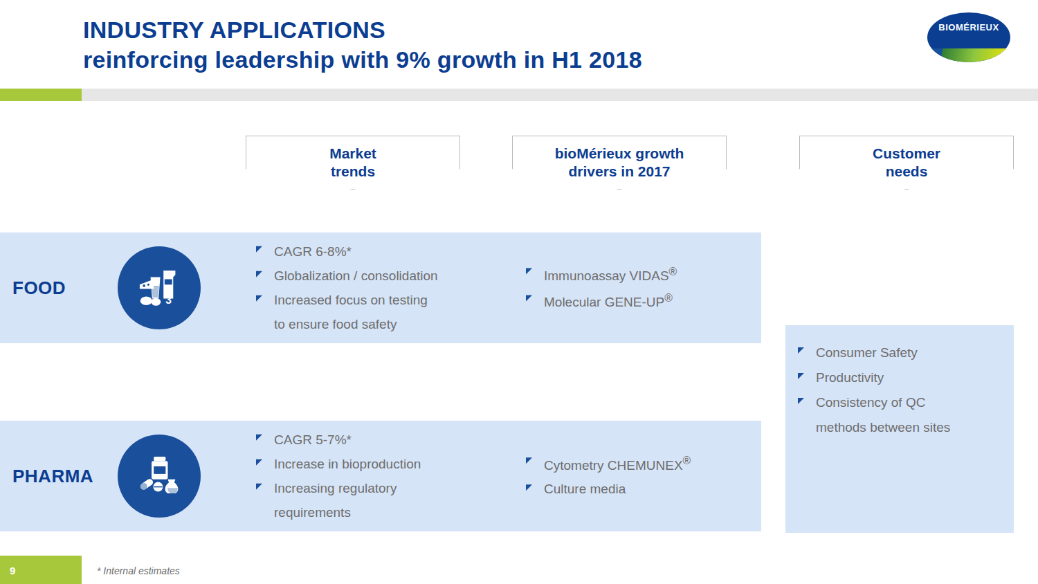INDUSTRY APPLICATIONS
reinforcing leadership with 9% growth in H1 2018
BIOMÉRIEUX
Market
trends
bioMérieux growth
drivers in 2017
Customer
needs
FOOD
3
CAGR 6-8%*
Globalization / consolidation
Increased focus on testing
to ensure food safety
Immunoassay VIDAS®
Molecular GENE-UP®
PHARMA
CAGR 5-7%*
Increase in bioproduction
Increasing regulatory
requirements
Cytometry CHEMUNEX®
Culture media
Consumer Safety
Productivity
Consistency of QC
methods between sites
9
* Internal estimates